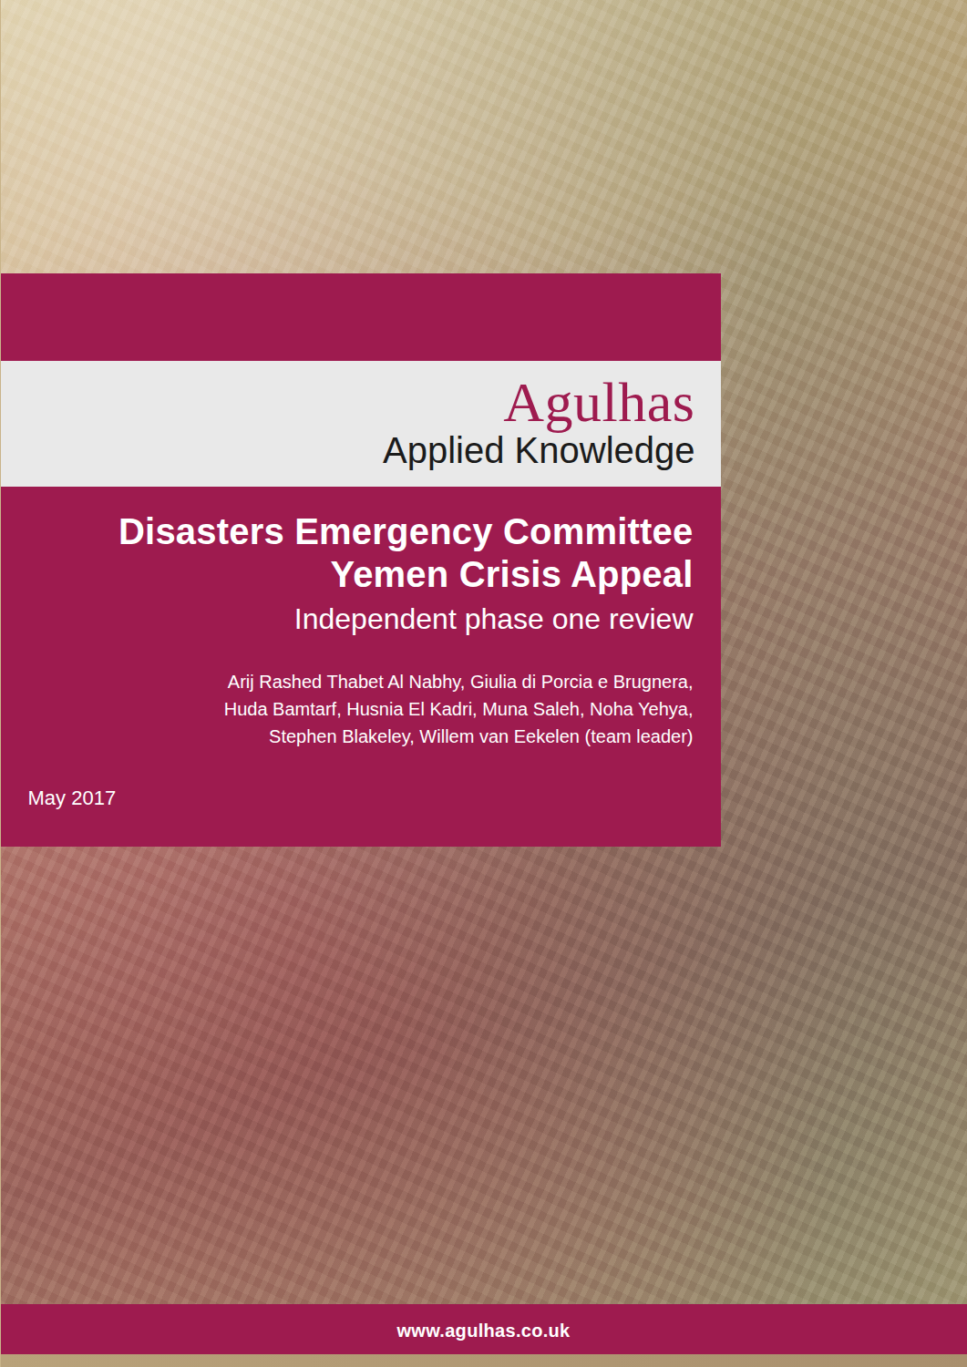Agulhas
Applied Knowledge
Disasters Emergency Committee
Yemen Crisis Appeal
Independent phase one review
Arij Rashed Thabet Al Nabhy, Giulia di Porcia e Brugnera,
Huda Bamtarf, Husnia El Kadri, Muna Saleh, Noha Yehya,
Stephen Blakeley, Willem van Eekelen (team leader)
May 2017
www.agulhas.co.uk